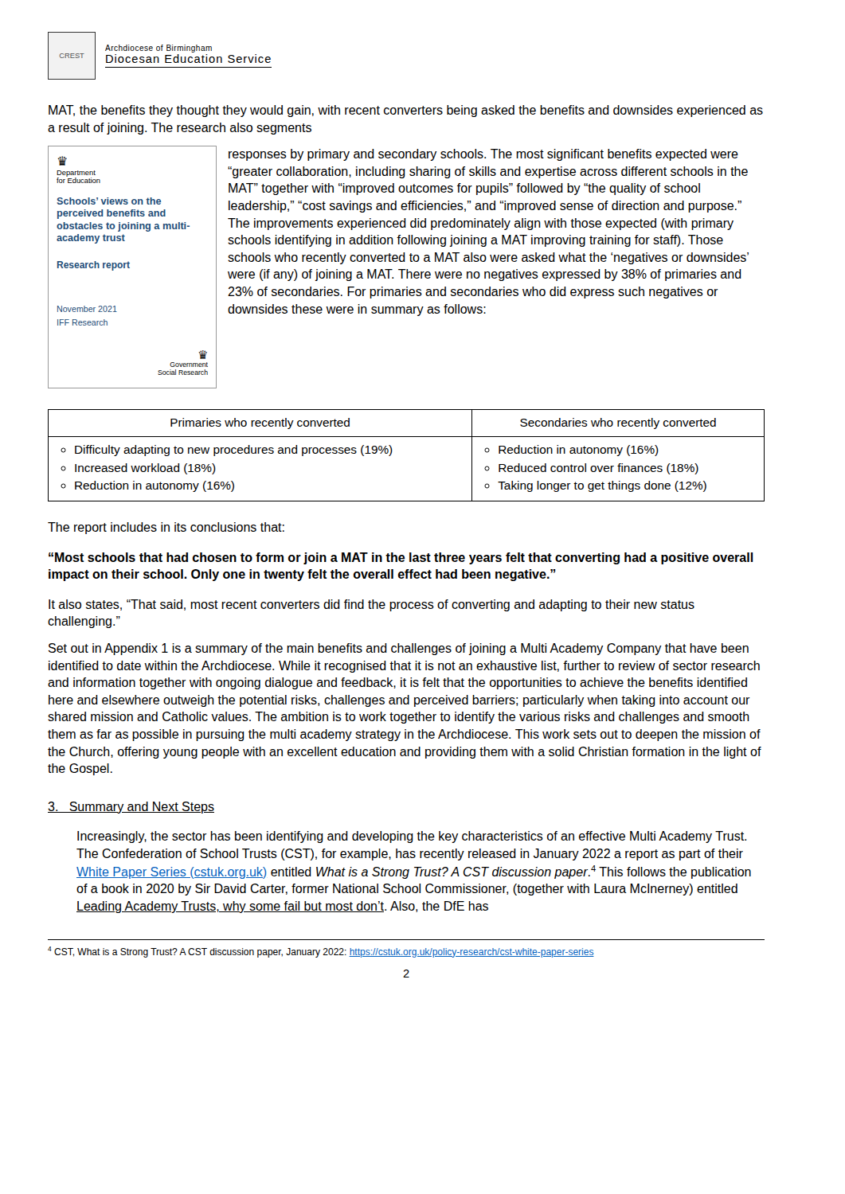CREST
Archdiocese of Birmingham
Diocesan Education Service
MAT, the benefits they thought they would gain, with recent converters being asked the benefits and downsides experienced as a result of joining. The research also segments
♛Department
for Education
Schools’ views on the perceived benefits and obstacles to joining a multi-academy trust
Research report
November 2021
IFF Research
♛Government
Social Research
responses by primary and secondary schools. The most significant benefits expected were “greater collaboration, including sharing of skills and expertise across different schools in the MAT” together with “improved outcomes for pupils” followed by “the quality of school leadership,” “cost savings and efficiencies,” and “improved sense of direction and purpose.” The improvements experienced did predominately align with those expected (with primary schools identifying in addition following joining a MAT improving training for staff). Those schools who recently converted to a MAT also were asked what the ‘negatives or downsides’ were (if any) of joining a MAT. There were no negatives expressed by 38% of primaries and 23% of secondaries. For primaries and secondaries who did express such negatives or downsides these were in summary as follows:
| Primaries who recently converted | Secondaries who recently converted |
| --- | --- |
| Difficulty adapting to new procedures and processes (19%) Increased workload (18%) Reduction in autonomy (16%) | Reduction in autonomy (16%) Reduced control over finances (18%) Taking longer to get things done (12%) |
The report includes in its conclusions that:
“Most schools that had chosen to form or join a MAT in the last three years felt that converting had a positive overall impact on their school. Only one in twenty felt the overall effect had been negative.”
It also states, “That said, most recent converters did find the process of converting and adapting to their new status challenging.”
Set out in Appendix 1 is a summary of the main benefits and challenges of joining a Multi Academy Company that have been identified to date within the Archdiocese. While it recognised that it is not an exhaustive list, further to review of sector research and information together with ongoing dialogue and feedback, it is felt that the opportunities to achieve the benefits identified here and elsewhere outweigh the potential risks, challenges and perceived barriers; particularly when taking into account our shared mission and Catholic values. The ambition is to work together to identify the various risks and challenges and smooth them as far as possible in pursuing the multi academy strategy in the Archdiocese. This work sets out to deepen the mission of the Church, offering young people with an excellent education and providing them with a solid Christian formation in the light of the Gospel.
3. Summary and Next Steps
Increasingly, the sector has been identifying and developing the key characteristics of an effective Multi Academy Trust. The Confederation of School Trusts (CST), for example, has recently released in January 2022 a report as part of their White Paper Series (cstuk.org.uk) entitled What is a Strong Trust? A CST discussion paper.4 This follows the publication of a book in 2020 by Sir David Carter, former National School Commissioner, (together with Laura McInerney) entitled Leading Academy Trusts, why some fail but most don’t. Also, the DfE has
4 CST, What is a Strong Trust? A CST discussion paper, January 2022: https://cstuk.org.uk/policy-research/cst-white-paper-series
2